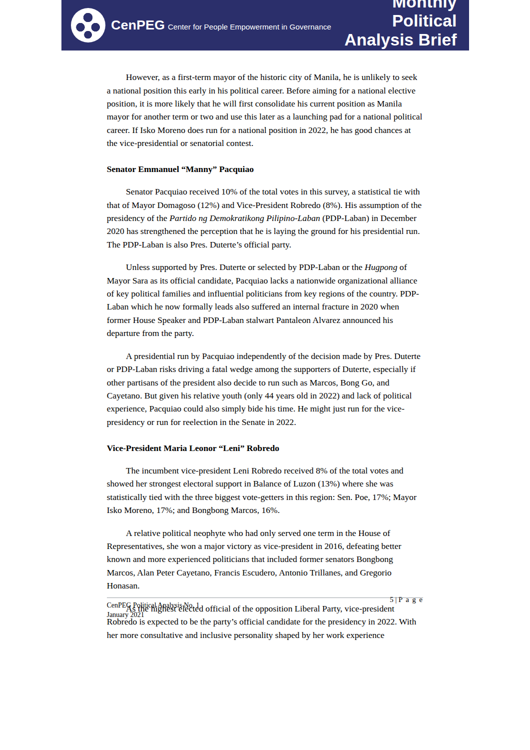CenPEG Center for People Empowerment in Governance
Monthly Political Analysis Brief
However, as a first-term mayor of the historic city of Manila, he is unlikely to seek a national position this early in his political career. Before aiming for a national elective position, it is more likely that he will first consolidate his current position as Manila mayor for another term or two and use this later as a launching pad for a national political career. If Isko Moreno does run for a national position in 2022, he has good chances at the vice-presidential or senatorial contest.
Senator Emmanuel “Manny” Pacquiao
Senator Pacquiao received 10% of the total votes in this survey, a statistical tie with that of Mayor Domagoso (12%) and Vice-President Robredo (8%). His assumption of the presidency of the Partido ng Demokratikong Pilipino-Laban (PDP-Laban) in December 2020 has strengthened the perception that he is laying the ground for his presidential run. The PDP-Laban is also Pres. Duterte’s official party.
Unless supported by Pres. Duterte or selected by PDP-Laban or the Hugpong of Mayor Sara as its official candidate, Pacquiao lacks a nationwide organizational alliance of key political families and influential politicians from key regions of the country. PDP-Laban which he now formally leads also suffered an internal fracture in 2020 when former House Speaker and PDP-Laban stalwart Pantaleon Alvarez announced his departure from the party.
A presidential run by Pacquiao independently of the decision made by Pres. Duterte or PDP-Laban risks driving a fatal wedge among the supporters of Duterte, especially if other partisans of the president also decide to run such as Marcos, Bong Go, and Cayetano. But given his relative youth (only 44 years old in 2022) and lack of political experience, Pacquiao could also simply bide his time. He might just run for the vice-presidency or run for reelection in the Senate in 2022.
Vice-President Maria Leonor “Leni” Robredo
The incumbent vice-president Leni Robredo received 8% of the total votes and showed her strongest electoral support in Balance of Luzon (13%) where she was statistically tied with the three biggest vote-getters in this region: Sen. Poe, 17%; Mayor Isko Moreno, 17%; and Bongbong Marcos, 16%.
A relative political neophyte who had only served one term in the House of Representatives, she won a major victory as vice-president in 2016, defeating better known and more experienced politicians that included former senators Bongbong Marcos, Alan Peter Cayetano, Francis Escudero, Antonio Trillanes, and Gregorio Honasan.
As the highest elected official of the opposition Liberal Party, vice-president Robredo is expected to be the party’s official candidate for the presidency in 2022. With her more consultative and inclusive personality shaped by her work experience
5 | P a g e
CenPEG Political Analysis No. 1
January 2021